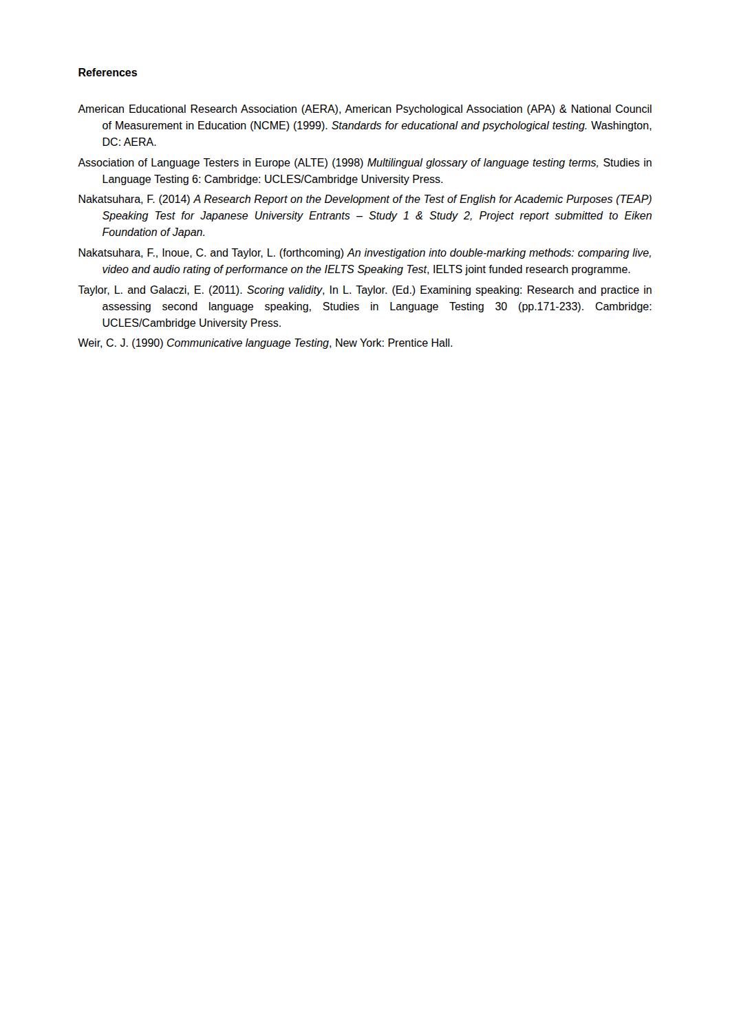References
American Educational Research Association (AERA), American Psychological Association (APA) & National Council of Measurement in Education (NCME) (1999). Standards for educational and psychological testing. Washington, DC: AERA.
Association of Language Testers in Europe (ALTE) (1998) Multilingual glossary of language testing terms, Studies in Language Testing 6: Cambridge: UCLES/Cambridge University Press.
Nakatsuhara, F. (2014) A Research Report on the Development of the Test of English for Academic Purposes (TEAP) Speaking Test for Japanese University Entrants – Study 1 & Study 2, Project report submitted to Eiken Foundation of Japan.
Nakatsuhara, F., Inoue, C. and Taylor, L. (forthcoming) An investigation into double-marking methods: comparing live, video and audio rating of performance on the IELTS Speaking Test, IELTS joint funded research programme.
Taylor, L. and Galaczi, E. (2011). Scoring validity, In L. Taylor. (Ed.) Examining speaking: Research and practice in assessing second language speaking, Studies in Language Testing 30 (pp.171-233). Cambridge: UCLES/Cambridge University Press.
Weir, C. J. (1990) Communicative language Testing, New York: Prentice Hall.